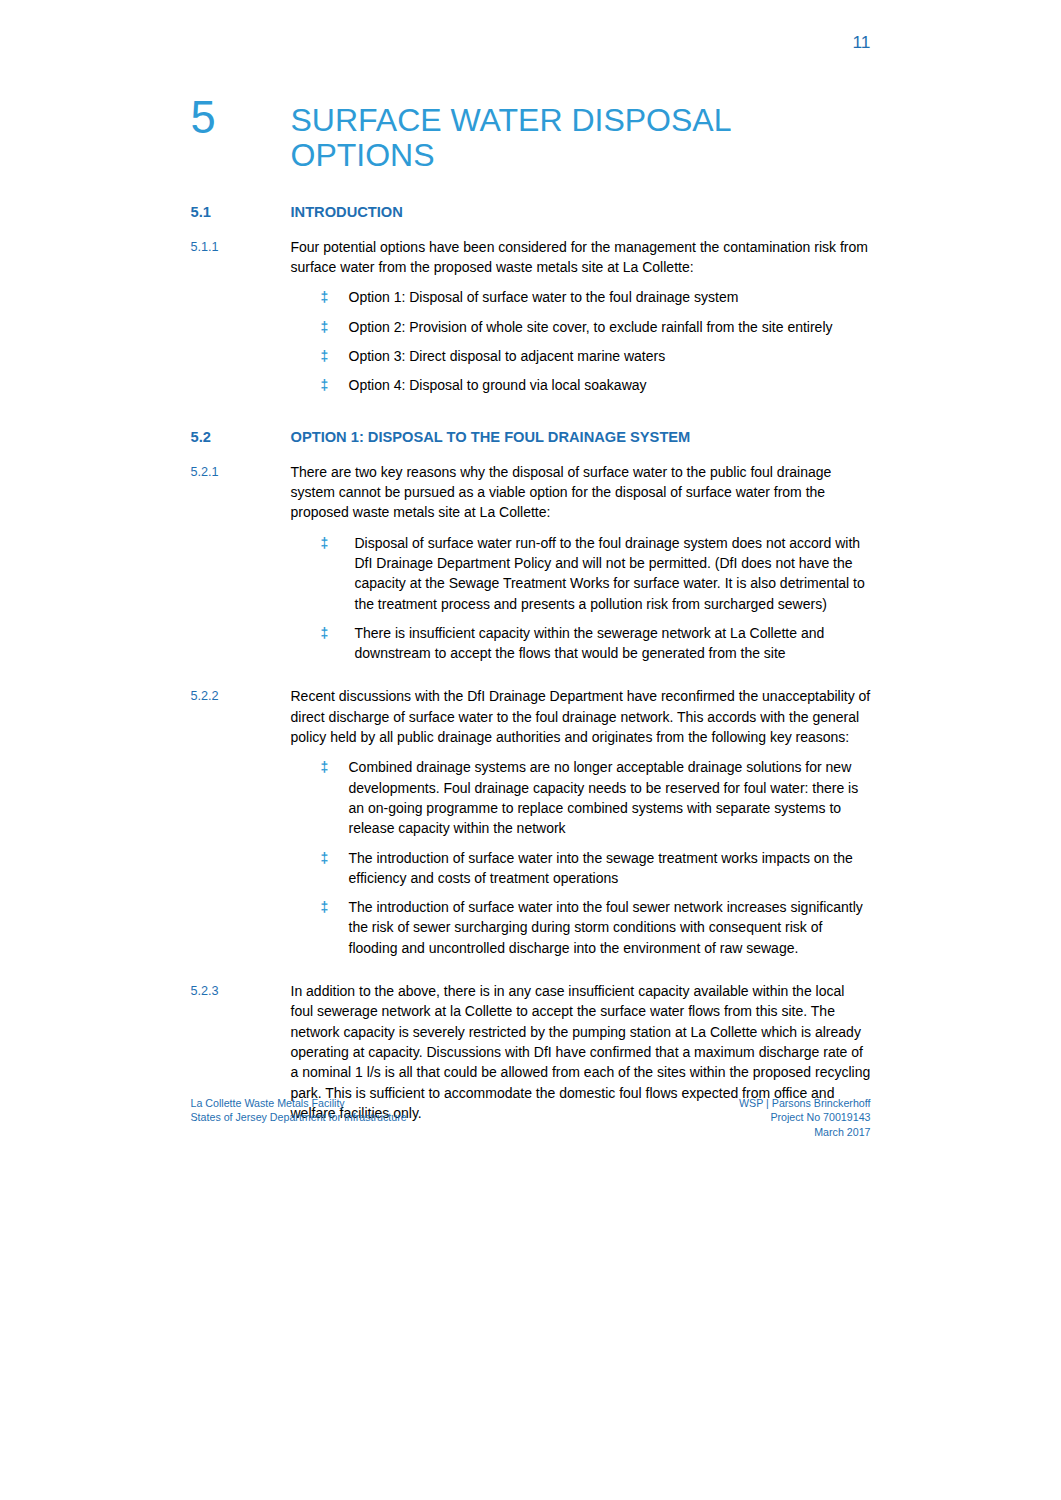11
5
SURFACE WATER DISPOSAL OPTIONS
5.1
Introduction
5.1.1
Four potential options have been considered for the management the contamination risk from surface water from the proposed waste metals site at La Collette:
Option 1: Disposal of surface water to the foul drainage system
Option 2: Provision of whole site cover, to exclude rainfall from the site entirely
Option 3: Direct disposal to adjacent marine waters
Option 4: Disposal to ground via local soakaway
5.2
Option 1: Disposal to the Foul Drainage System
5.2.1
There are two key reasons why the disposal of surface water to the public foul drainage system cannot be pursued as a viable option for the disposal of surface water from the proposed waste metals site at La Collette:
Disposal of surface water run-off to the foul drainage system does not accord with DfI Drainage Department Policy and will not be permitted. (DfI does not have the capacity at the Sewage Treatment Works for surface water. It is also detrimental to the treatment process and presents a pollution risk from surcharged sewers)
There is insufficient capacity within the sewerage network at La Collette and downstream to accept the flows that would be generated from the site
5.2.2
Recent discussions with the DfI Drainage Department have reconfirmed the unacceptability of direct discharge of surface water to the foul drainage network. This accords with the general policy held by all public drainage authorities and originates from the following key reasons:
Combined drainage systems are no longer acceptable drainage solutions for new developments. Foul drainage capacity needs to be reserved for foul water: there is an on-going programme to replace combined systems with separate systems to release capacity within the network
The introduction of surface water into the sewage treatment works impacts on the efficiency and costs of treatment operations
The introduction of surface water into the foul sewer network increases significantly the risk of sewer surcharging during storm conditions with consequent risk of flooding and uncontrolled discharge into the environment of raw sewage.
5.2.3
In addition to the above, there is in any case insufficient capacity available within the local foul sewerage network at la Collette to accept the surface water flows from this site. The network capacity is severely restricted by the pumping station at La Collette which is already operating at capacity. Discussions with DfI have confirmed that a maximum discharge rate of a nominal 1 l/s is all that could be allowed from each of the sites within the proposed recycling park. This is sufficient to accommodate the domestic foul flows expected from office and welfare facilities only.
La Collette Waste Metals Facility
States of Jersey Department for Infrastructure
WSP | Parsons Brinckerhoff
Project No 70019143
March 2017